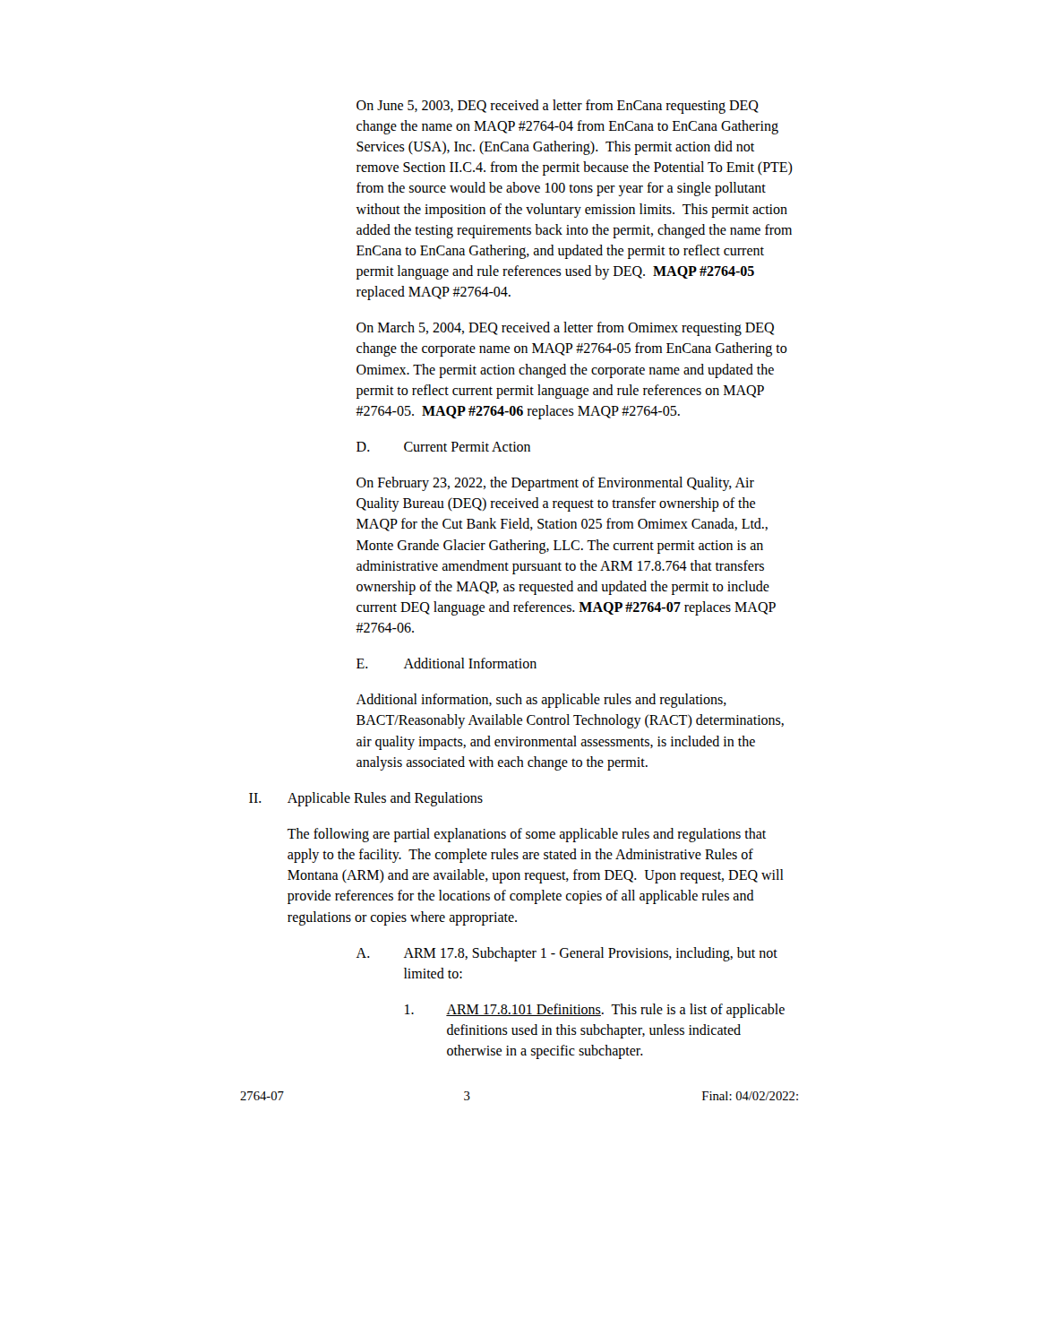On June 5, 2003, DEQ received a letter from EnCana requesting DEQ change the name on MAQP #2764-04 from EnCana to EnCana Gathering Services (USA), Inc. (EnCana Gathering). This permit action did not remove Section II.C.4. from the permit because the Potential To Emit (PTE) from the source would be above 100 tons per year for a single pollutant without the imposition of the voluntary emission limits. This permit action added the testing requirements back into the permit, changed the name from EnCana to EnCana Gathering, and updated the permit to reflect current permit language and rule references used by DEQ. MAQP #2764-05 replaced MAQP #2764-04.
On March 5, 2004, DEQ received a letter from Omimex requesting DEQ change the corporate name on MAQP #2764-05 from EnCana Gathering to Omimex. The permit action changed the corporate name and updated the permit to reflect current permit language and rule references on MAQP #2764-05. MAQP #2764-06 replaces MAQP #2764-05.
D.
Current Permit Action
On February 23, 2022, the Department of Environmental Quality, Air Quality Bureau (DEQ) received a request to transfer ownership of the MAQP for the Cut Bank Field, Station 025 from Omimex Canada, Ltd., Monte Grande Glacier Gathering, LLC. The current permit action is an administrative amendment pursuant to the ARM 17.8.764 that transfers ownership of the MAQP, as requested and updated the permit to include current DEQ language and references. MAQP #2764-07 replaces MAQP #2764-06.
E.
Additional Information
Additional information, such as applicable rules and regulations, BACT/Reasonably Available Control Technology (RACT) determinations, air quality impacts, and environmental assessments, is included in the analysis associated with each change to the permit.
II.
Applicable Rules and Regulations
The following are partial explanations of some applicable rules and regulations that apply to the facility. The complete rules are stated in the Administrative Rules of Montana (ARM) and are available, upon request, from DEQ. Upon request, DEQ will provide references for the locations of complete copies of all applicable rules and regulations or copies where appropriate.
A.
ARM 17.8, Subchapter 1 - General Provisions, including, but not limited to:
1.
ARM 17.8.101 Definitions. This rule is a list of applicable definitions used in this subchapter, unless indicated otherwise in a specific subchapter.
2764-07
3
Final: 04/02/2022: